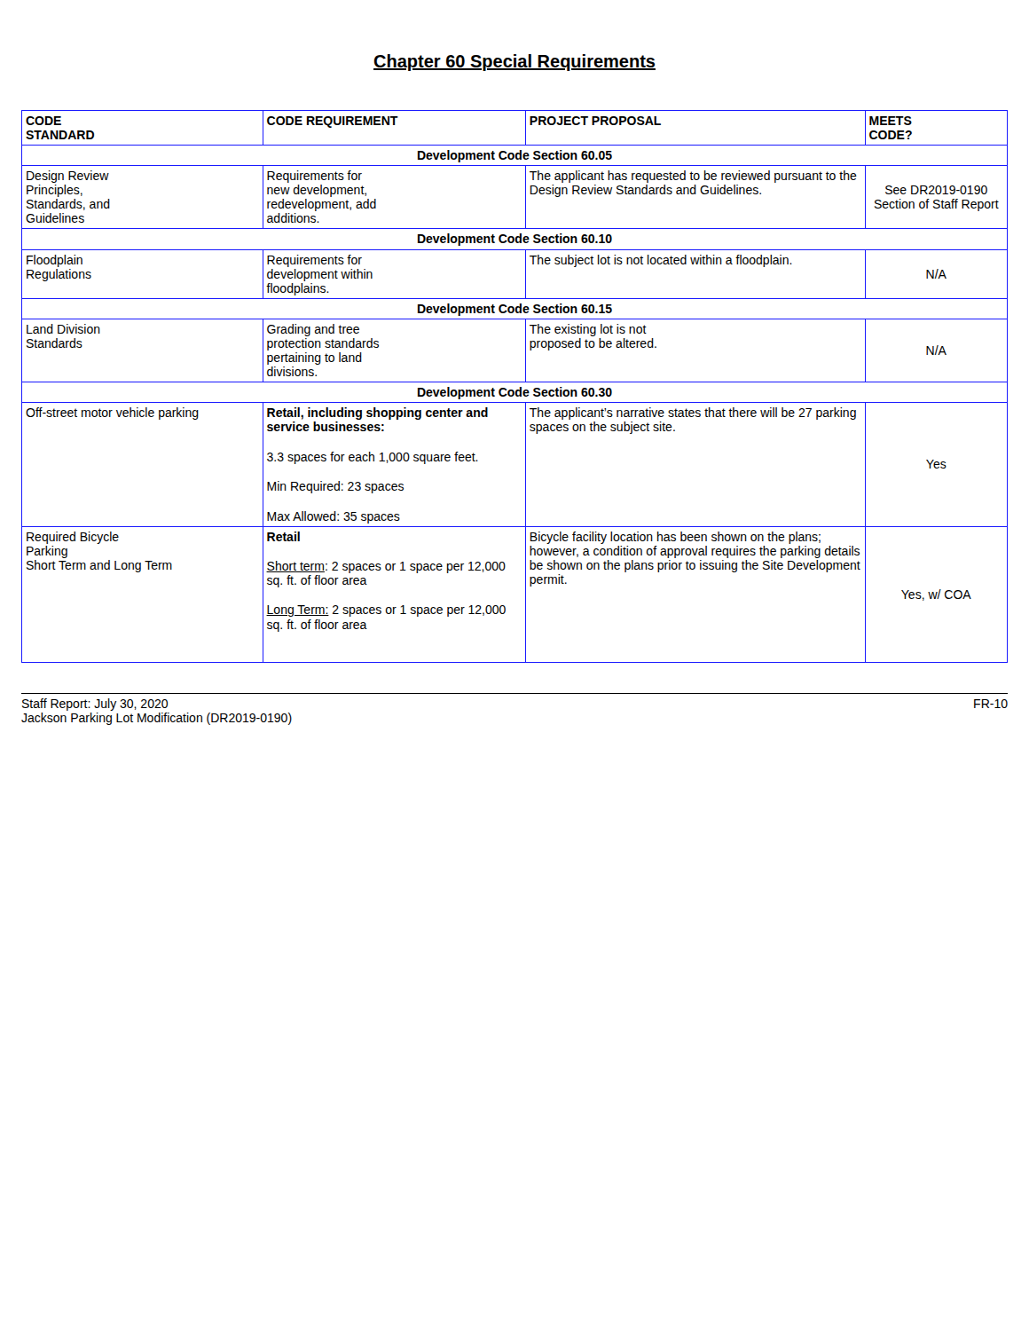Chapter 60 Special Requirements
| CODE STANDARD | CODE REQUIREMENT | PROJECT PROPOSAL | MEETS CODE? |
| --- | --- | --- | --- |
| Development Code Section 60.05 |
| Design Review Principles, Standards, and Guidelines | Requirements for new development, redevelopment, add additions. | The applicant has requested to be reviewed pursuant to the Design Review Standards and Guidelines. | See DR2019-0190 Section of Staff Report |
| Development Code Section 60.10 |
| Floodplain Regulations | Requirements for development within floodplains. | The subject lot is not located within a floodplain. | N/A |
| Development Code Section 60.15 |
| Land Division Standards | Grading and tree protection standards pertaining to land divisions. | The existing lot is not proposed to be altered. | N/A |
| Development Code Section 60.30 |
| Off-street motor vehicle parking | Retail, including shopping center and service businesses: 3.3 spaces for each 1,000 square feet. Min Required: 23 spaces Max Allowed: 35 spaces | The applicant’s narrative states that there will be 27 parking spaces on the subject site. | Yes |
| Required Bicycle Parking Short Term and Long Term | Retail Short term : 2 spaces or 1 space per 12,000 sq. ft. of floor area Long Term: 2 spaces or 1 space per 12,000 sq. ft. of floor area | Bicycle facility location has been shown on the plans; however, a condition of approval requires the parking details be shown on the plans prior to issuing the Site Development permit. | Yes, w/ COA |
Staff Report: July 30, 2020
Jackson Parking Lot Modification (DR2019-0190)
FR-10